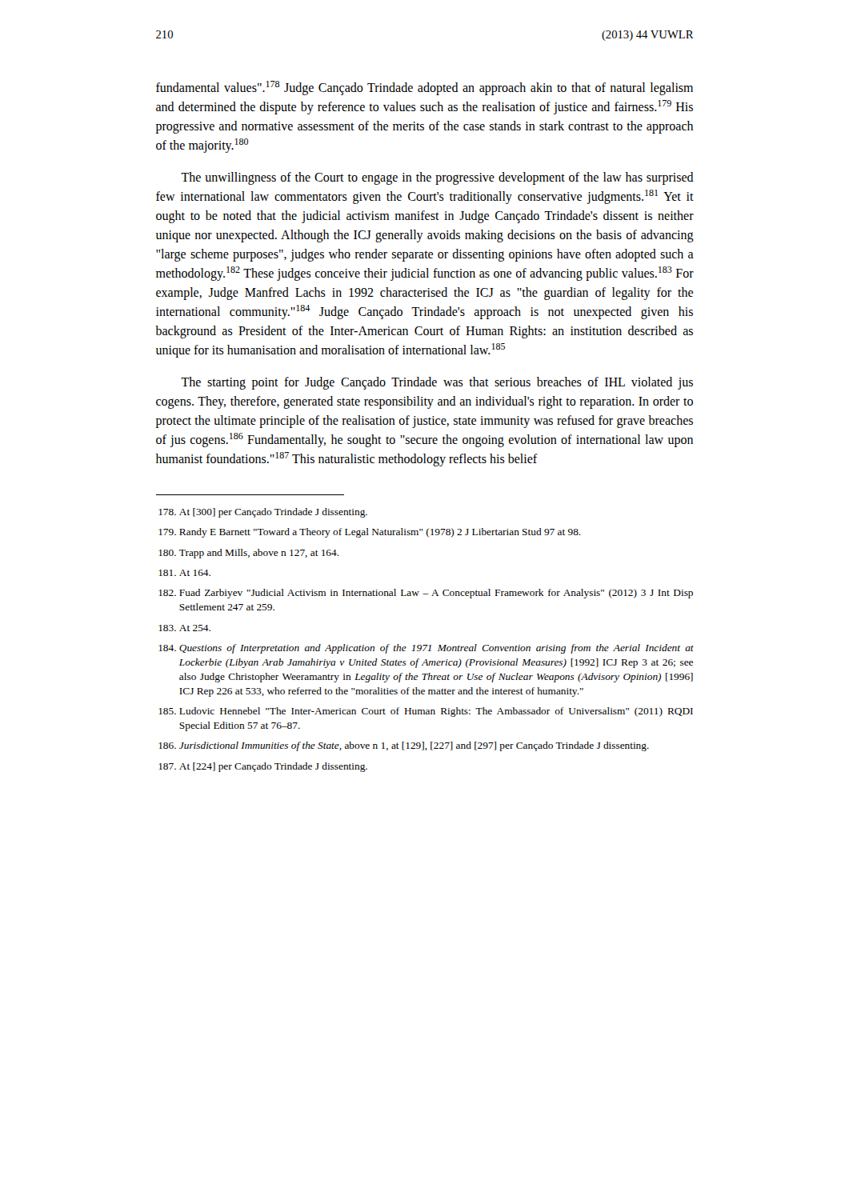210 (2013) 44 VUWLR
fundamental values".178 Judge Cançado Trindade adopted an approach akin to that of natural legalism and determined the dispute by reference to values such as the realisation of justice and fairness.179 His progressive and normative assessment of the merits of the case stands in stark contrast to the approach of the majority.180
The unwillingness of the Court to engage in the progressive development of the law has surprised few international law commentators given the Court's traditionally conservative judgments.181 Yet it ought to be noted that the judicial activism manifest in Judge Cançado Trindade's dissent is neither unique nor unexpected. Although the ICJ generally avoids making decisions on the basis of advancing "large scheme purposes", judges who render separate or dissenting opinions have often adopted such a methodology.182 These judges conceive their judicial function as one of advancing public values.183 For example, Judge Manfred Lachs in 1992 characterised the ICJ as "the guardian of legality for the international community."184 Judge Cançado Trindade's approach is not unexpected given his background as President of the Inter-American Court of Human Rights: an institution described as unique for its humanisation and moralisation of international law.185
The starting point for Judge Cançado Trindade was that serious breaches of IHL violated jus cogens. They, therefore, generated state responsibility and an individual's right to reparation. In order to protect the ultimate principle of the realisation of justice, state immunity was refused for grave breaches of jus cogens.186 Fundamentally, he sought to "secure the ongoing evolution of international law upon humanist foundations."187 This naturalistic methodology reflects his belief
At [300] per Cançado Trindade J dissenting.
Randy E Barnett "Toward a Theory of Legal Naturalism" (1978) 2 J Libertarian Stud 97 at 98.
Trapp and Mills, above n 127, at 164.
At 164.
Fuad Zarbiyev "Judicial Activism in International Law – A Conceptual Framework for Analysis" (2012) 3 J Int Disp Settlement 247 at 259.
At 254.
Questions of Interpretation and Application of the 1971 Montreal Convention arising from the Aerial Incident at Lockerbie (Libyan Arab Jamahiriya v United States of America) (Provisional Measures) [1992] ICJ Rep 3 at 26; see also Judge Christopher Weeramantry in Legality of the Threat or Use of Nuclear Weapons (Advisory Opinion) [1996] ICJ Rep 226 at 533, who referred to the "moralities of the matter and the interest of humanity."
Ludovic Hennebel "The Inter-American Court of Human Rights: The Ambassador of Universalism" (2011) RQDI Special Edition 57 at 76–87.
Jurisdictional Immunities of the State, above n 1, at [129], [227] and [297] per Cançado Trindade J dissenting.
At [224] per Cançado Trindade J dissenting.